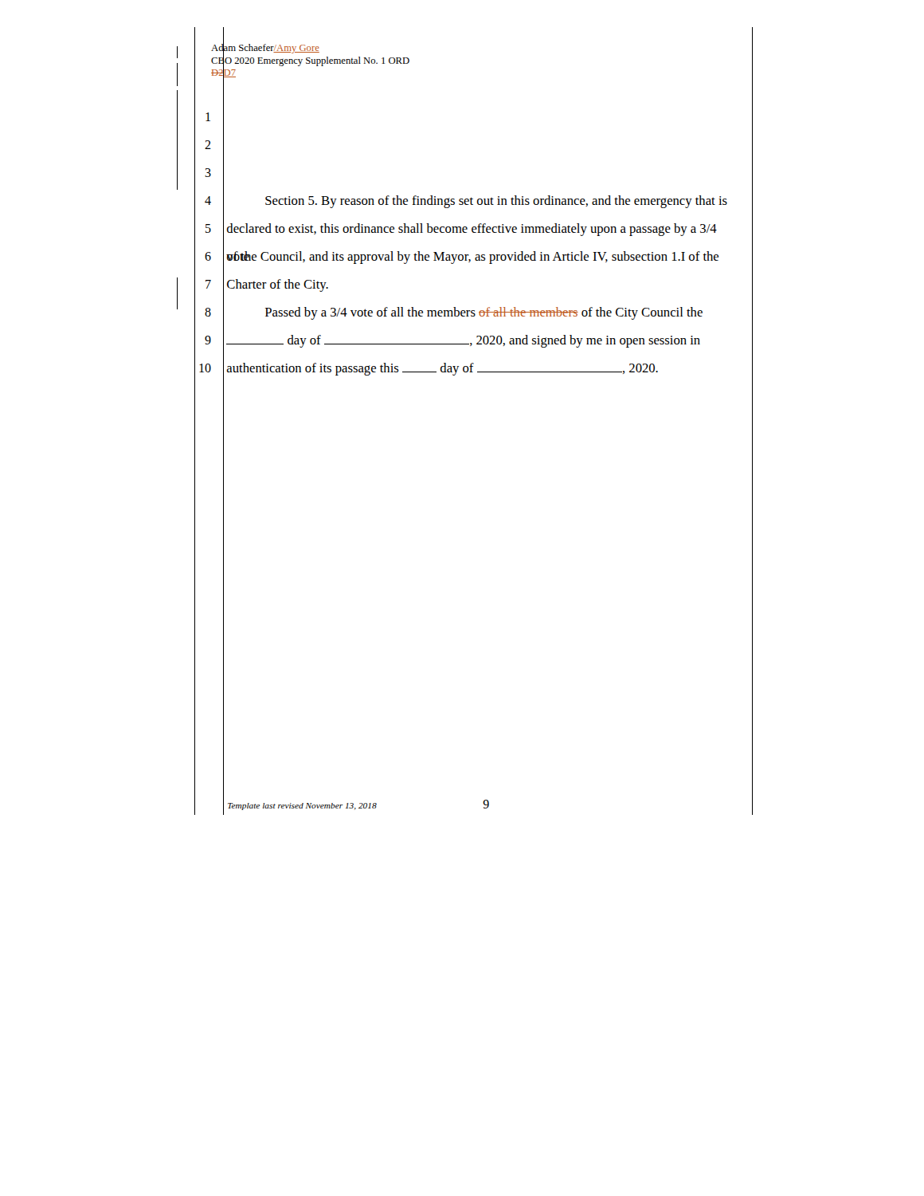Adam Schaefer/Amy Gore
CBO 2020 Emergency Supplemental No. 1 ORD
D2 D7
Section 5. By reason of the findings set out in this ordinance, and the emergency that is
declared to exist, this ordinance shall become effective immediately upon a passage by a 3/4 vote
of the Council, and its approval by the Mayor, as provided in Article IV, subsection 1.I of the
Charter of the City.
Passed by a 3/4 vote of all the members of all the members of the City Council the
day of , 2020, and signed by me in open session in
authentication of its passage this day of , 2020.
Template last revised November 13, 2018 9